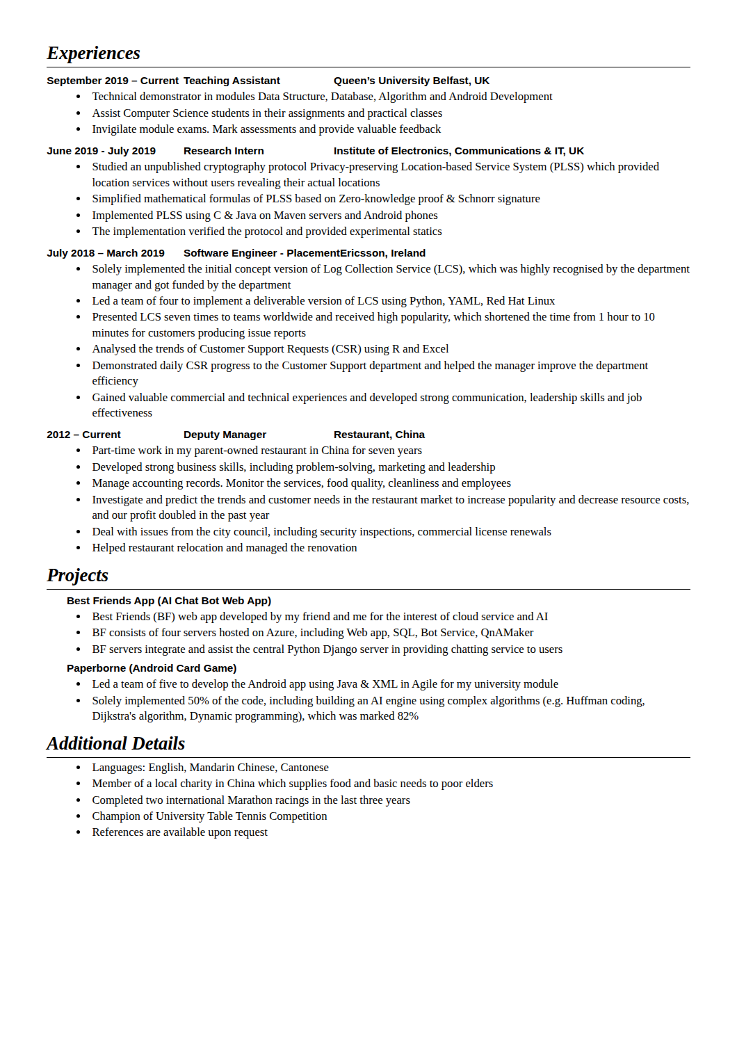Experiences
September 2019 – Current Teaching Assistant Queen’s University Belfast, UK
Technical demonstrator in modules Data Structure, Database, Algorithm and Android Development
Assist Computer Science students in their assignments and practical classes
Invigilate module exams. Mark assessments and provide valuable feedback
June 2019 - July 2019 Research Intern Institute of Electronics, Communications & IT, UK
Studied an unpublished cryptography protocol Privacy-preserving Location-based Service System (PLSS) which provided location services without users revealing their actual locations
Simplified mathematical formulas of PLSS based on Zero-knowledge proof & Schnorr signature
Implemented PLSS using C & Java on Maven servers and Android phones
The implementation verified the protocol and provided experimental statics
July 2018 – March 2019 Software Engineer - Placement Ericsson, Ireland
Solely implemented the initial concept version of Log Collection Service (LCS), which was highly recognised by the department manager and got funded by the department
Led a team of four to implement a deliverable version of LCS using Python, YAML, Red Hat Linux
Presented LCS seven times to teams worldwide and received high popularity, which shortened the time from 1 hour to 10 minutes for customers producing issue reports
Analysed the trends of Customer Support Requests (CSR) using R and Excel
Demonstrated daily CSR progress to the Customer Support department and helped the manager improve the department efficiency
Gained valuable commercial and technical experiences and developed strong communication, leadership skills and job effectiveness
2012 – Current Deputy Manager Restaurant, China
Part-time work in my parent-owned restaurant in China for seven years
Developed strong business skills, including problem-solving, marketing and leadership
Manage accounting records. Monitor the services, food quality, cleanliness and employees
Investigate and predict the trends and customer needs in the restaurant market to increase popularity and decrease resource costs, and our profit doubled in the past year
Deal with issues from the city council, including security inspections, commercial license renewals
Helped restaurant relocation and managed the renovation
Projects
Best Friends App (AI Chat Bot Web App)
Best Friends (BF) web app developed by my friend and me for the interest of cloud service and AI
BF consists of four servers hosted on Azure, including Web app, SQL, Bot Service, QnAMaker
BF servers integrate and assist the central Python Django server in providing chatting service to users
Paperborne (Android Card Game)
Led a team of five to develop the Android app using Java & XML in Agile for my university module
Solely implemented 50% of the code, including building an AI engine using complex algorithms (e.g. Huffman coding, Dijkstra's algorithm, Dynamic programming), which was marked 82%
Additional Details
Languages: English, Mandarin Chinese, Cantonese
Member of a local charity in China which supplies food and basic needs to poor elders
Completed two international Marathon racings in the last three years
Champion of University Table Tennis Competition
References are available upon request